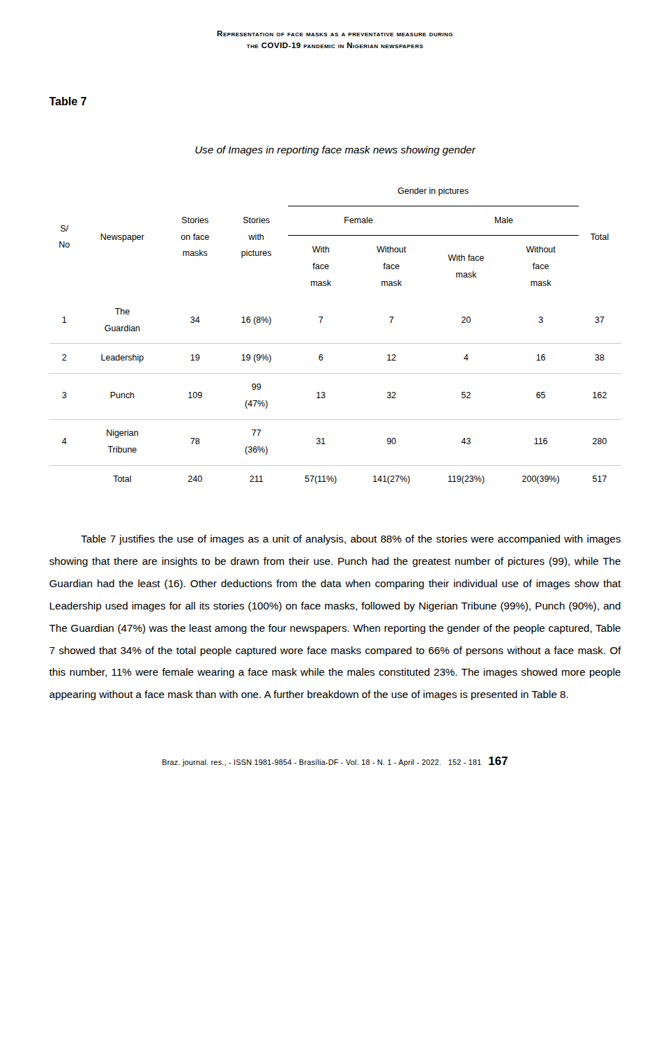Representation of face masks as a preventative measure during
the COVID-19 pandemic in Nigerian newspapers
Table 7
Use of Images in reporting face mask news showing gender
| S/ No | Newspaper | Stories on face masks | Stories with pictures | Gender in pictures | Total |
| --- | --- | --- | --- | --- | --- |
| Female | Male |
| With face mask | Without face mask | With face mask | Without face mask |
| 1 | The Guardian | 34 | 16 (8%) | 7 | 7 | 20 | 3 | 37 |
| 2 | Leadership | 19 | 19 (9%) | 6 | 12 | 4 | 16 | 38 |
| 3 | Punch | 109 | 99 (47%) | 13 | 32 | 52 | 65 | 162 |
| 4 | Nigerian Tribune | 78 | 77 (36%) | 31 | 90 | 43 | 116 | 280 |
| | Total | 240 | 211 | 57(11%) | 141(27%) | 119(23%) | 200(39%) | 517 |
Table 7 justifies the use of images as a unit of analysis, about 88% of the stories were accompanied with images showing that there are insights to be drawn from their use. Punch had the greatest number of pictures (99), while The Guardian had the least (16). Other deductions from the data when comparing their individual use of images show that Leadership used images for all its stories (100%) on face masks, followed by Nigerian Tribune (99%), Punch (90%), and The Guardian (47%) was the least among the four newspapers. When reporting the gender of the people captured, Table 7 showed that 34% of the total people captured wore face masks compared to 66% of persons without a face mask. Of this number, 11% were female wearing a face mask while the males constituted 23%. The images showed more people appearing without a face mask than with one. A further breakdown of the use of images is presented in Table 8.
Braz. journal. res., - ISSN 1981-9854 - Brasília-DF - Vol. 18 - N. 1 - April - 2022. 152 - 181 167